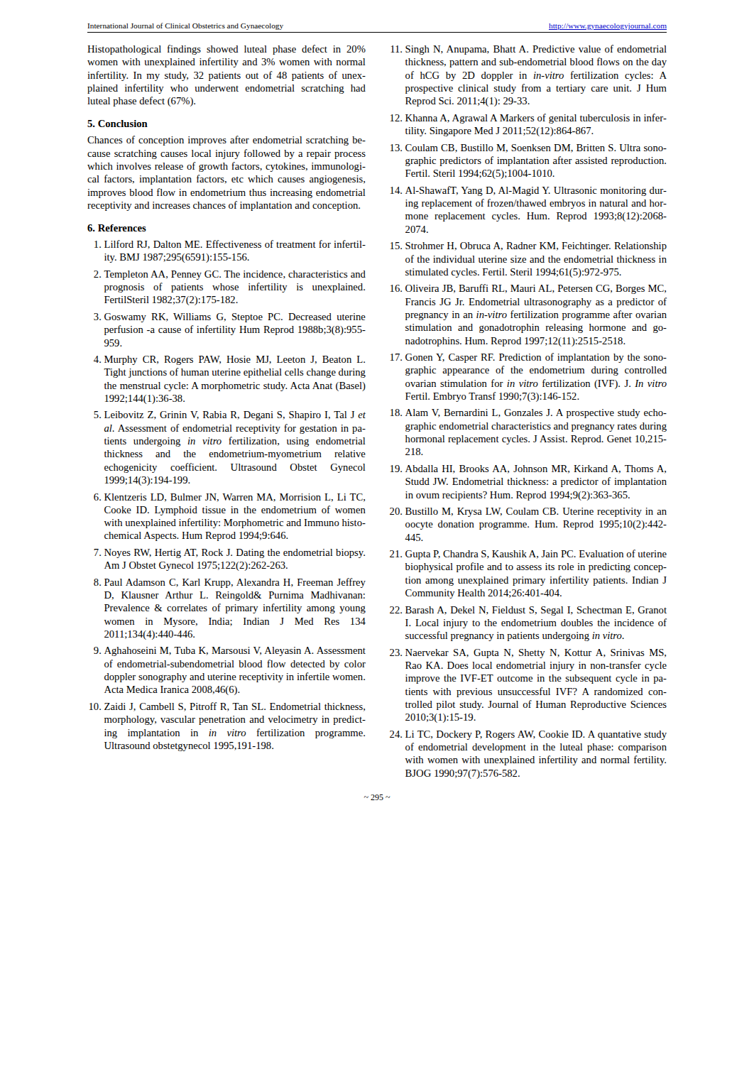International Journal of Clinical Obstetrics and Gynaecology http://www.gynaecologyjournal.com
Histopathological findings showed luteal phase defect in 20% women with unexplained infertility and 3% women with normal infertility. In my study, 32 patients out of 48 patients of unexplained infertility who underwent endometrial scratching had luteal phase defect (67%).
5. Conclusion
Chances of conception improves after endometrial scratching because scratching causes local injury followed by a repair process which involves release of growth factors, cytokines, immunological factors, implantation factors, etc which causes angiogenesis, improves blood flow in endometrium thus increasing endometrial receptivity and increases chances of implantation and conception.
6. References
Lilford RJ, Dalton ME. Effectiveness of treatment for infertility. BMJ 1987;295(6591):155-156.
Templeton AA, Penney GC. The incidence, characteristics and prognosis of patients whose infertility is unexplained. FertilSteril 1982;37(2):175-182.
Goswamy RK, Williams G, Steptoe PC. Decreased uterine perfusion -a cause of infertility Hum Reprod 1988b;3(8):955-959.
Murphy CR, Rogers PAW, Hosie MJ, Leeton J, Beaton L. Tight junctions of human uterine epithelial cells change during the menstrual cycle: A morphometric study. Acta Anat (Basel) 1992;144(1):36-38.
Leibovitz Z, Grinin V, Rabia R, Degani S, Shapiro I, Tal J et al. Assessment of endometrial receptivity for gestation in patients undergoing in vitro fertilization, using endometrial thickness and the endometrium-myometrium relative echogenicity coefficient. Ultrasound Obstet Gynecol 1999;14(3):194-199.
Klentzeris LD, Bulmer JN, Warren MA, Morrision L, Li TC, Cooke ID. Lymphoid tissue in the endometrium of women with unexplained infertility: Morphometric and Immuno histochemical Aspects. Hum Reprod 1994;9:646.
Noyes RW, Hertig AT, Rock J. Dating the endometrial biopsy. Am J Obstet Gynecol 1975;122(2):262-263.
Paul Adamson C, Karl Krupp, Alexandra H, Freeman Jeffrey D, Klausner Arthur L. Reingold& Purnima Madhivanan: Prevalence & correlates of primary infertility among young women in Mysore, India; Indian J Med Res 134 2011;134(4):440-446.
Aghahoseini M, Tuba K, Marsousi V, Aleyasin A. Assessment of endometrial-subendometrial blood flow detected by color doppler sonography and uterine receptivity in infertile women. Acta Medica Iranica 2008,46(6).
Zaidi J, Cambell S, Pitroff R, Tan SL. Endometrial thickness, morphology, vascular penetration and velocimetry in predicting implantation in in vitro fertilization programme. Ultrasound obstetgynecol 1995,191-198.
Singh N, Anupama, Bhatt A. Predictive value of endometrial thickness, pattern and sub-endometrial blood flows on the day of hCG by 2D doppler in in-vitro fertilization cycles: A prospective clinical study from a tertiary care unit. J Hum Reprod Sci. 2011;4(1): 29-33.
Khanna A, Agrawal A Markers of genital tuberculosis in infertility. Singapore Med J 2011;52(12):864-867.
Coulam CB, Bustillo M, Soenksen DM, Britten S. Ultra sonographic predictors of implantation after assisted reproduction. Fertil. Steril 1994;62(5);1004-1010.
Al-ShawafT, Yang D, Al-Magid Y. Ultrasonic monitoring during replacement of frozen/thawed embryos in natural and hormone replacement cycles. Hum. Reprod 1993;8(12):2068-2074.
Strohmer H, Obruca A, Radner KM, Feichtinger. Relationship of the individual uterine size and the endometrial thickness in stimulated cycles. Fertil. Steril 1994;61(5):972-975.
Oliveira JB, Baruffi RL, Mauri AL, Petersen CG, Borges MC, Francis JG Jr. Endometrial ultrasonography as a predictor of pregnancy in an in-vitro fertilization programme after ovarian stimulation and gonadotrophin releasing hormone and gonadotrophins. Hum. Reprod 1997;12(11):2515-2518.
Gonen Y, Casper RF. Prediction of implantation by the sonographic appearance of the endometrium during controlled ovarian stimulation for in vitro fertilization (IVF). J. In vitro Fertil. Embryo Transf 1990;7(3):146-152.
Alam V, Bernardini L, Gonzales J. A prospective study echographic endometrial characteristics and pregnancy rates during hormonal replacement cycles. J Assist. Reprod. Genet 10,215-218.
Abdalla HI, Brooks AA, Johnson MR, Kirkand A, Thoms A, Studd JW. Endometrial thickness: a predictor of implantation in ovum recipients? Hum. Reprod 1994;9(2):363-365.
Bustillo M, Krysa LW, Coulam CB. Uterine receptivity in an oocyte donation programme. Hum. Reprod 1995;10(2):442-445.
Gupta P, Chandra S, Kaushik A, Jain PC. Evaluation of uterine biophysical profile and to assess its role in predicting conception among unexplained primary infertility patients. Indian J Community Health 2014;26:401-404.
Barash A, Dekel N, Fieldust S, Segal I, Schectman E, Granot I. Local injury to the endometrium doubles the incidence of successful pregnancy in patients undergoing in vitro.
Naervekar SA, Gupta N, Shetty N, Kottur A, Srinivas MS, Rao KA. Does local endometrial injury in non-transfer cycle improve the IVF-ET outcome in the subsequent cycle in patients with previous unsuccessful IVF? A randomized controlled pilot study. Journal of Human Reproductive Sciences 2010;3(1):15-19.
Li TC, Dockery P, Rogers AW, Cookie ID. A quantative study of endometrial development in the luteal phase: comparison with women with unexplained infertility and normal fertility. BJOG 1990;97(7):576-582.
~ 295 ~